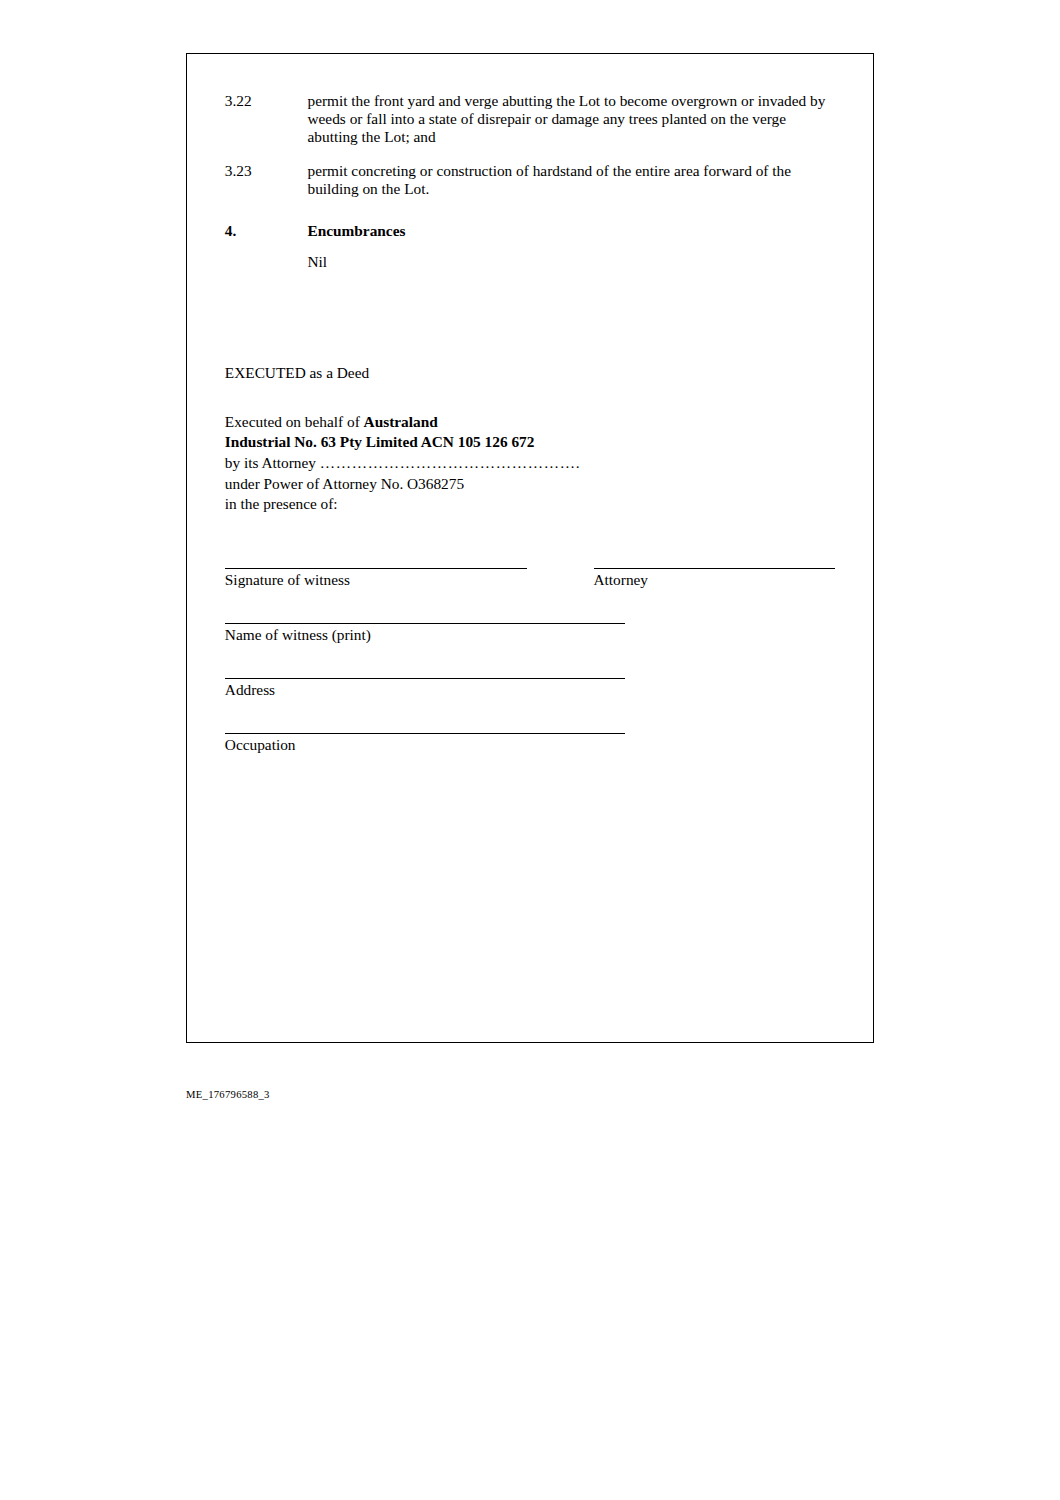3.22
permit the front yard and verge abutting the Lot to become overgrown or invaded by weeds or fall into a state of disrepair or damage any trees planted on the verge abutting the Lot; and
3.23
permit concreting or construction of hardstand of the entire area forward of the building on the Lot.
4.
Encumbrances
Nil
EXECUTED as a Deed
Executed on behalf of Australand
Industrial No. 63 Pty Limited ACN 105 126 672
by its Attorney ………………………………………….
under Power of Attorney No. O368275
in the presence of:
Signature of witness
Attorney
Name of witness (print)
Address
Occupation
ME_176796588_3